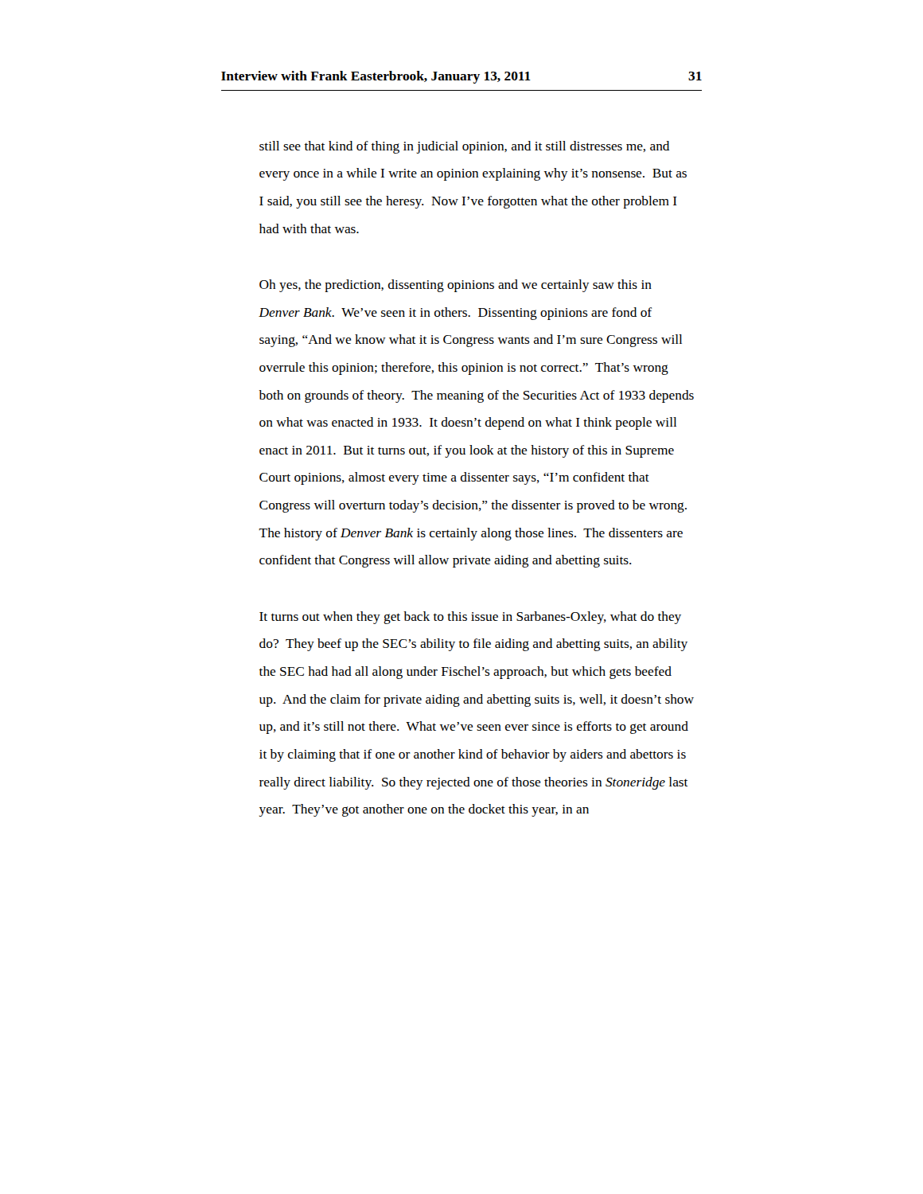Interview with Frank Easterbrook, January 13, 2011 31
still see that kind of thing in judicial opinion, and it still distresses me, and every once in a while I write an opinion explaining why it’s nonsense. But as I said, you still see the heresy. Now I’ve forgotten what the other problem I had with that was.
Oh yes, the prediction, dissenting opinions and we certainly saw this in Denver Bank. We’ve seen it in others. Dissenting opinions are fond of saying, “And we know what it is Congress wants and I’m sure Congress will overrule this opinion; therefore, this opinion is not correct.” That’s wrong both on grounds of theory. The meaning of the Securities Act of 1933 depends on what was enacted in 1933. It doesn’t depend on what I think people will enact in 2011. But it turns out, if you look at the history of this in Supreme Court opinions, almost every time a dissenter says, “I’m confident that Congress will overturn today’s decision,” the dissenter is proved to be wrong. The history of Denver Bank is certainly along those lines. The dissenters are confident that Congress will allow private aiding and abetting suits.
It turns out when they get back to this issue in Sarbanes-Oxley, what do they do? They beef up the SEC’s ability to file aiding and abetting suits, an ability the SEC had had all along under Fischel’s approach, but which gets beefed up. And the claim for private aiding and abetting suits is, well, it doesn’t show up, and it’s still not there. What we’ve seen ever since is efforts to get around it by claiming that if one or another kind of behavior by aiders and abettors is really direct liability. So they rejected one of those theories in Stoneridge last year. They’ve got another one on the docket this year, in an